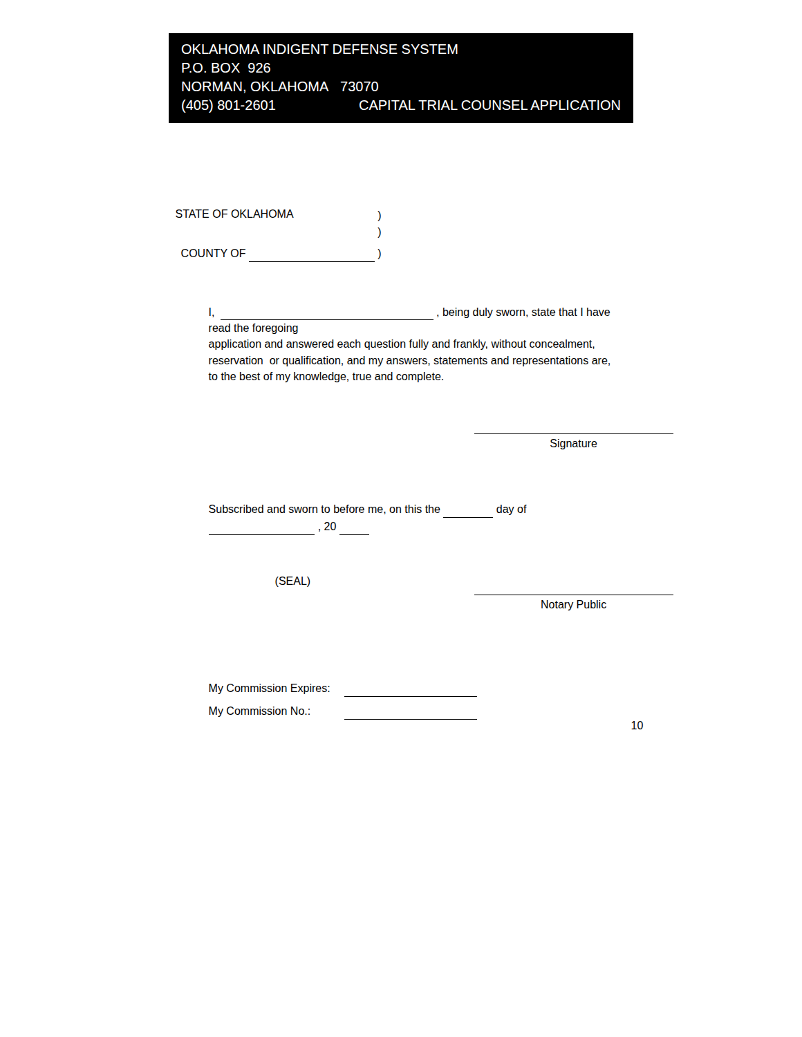OKLAHOMA INDIGENT DEFENSE SYSTEM P.O. BOX 926 NORMAN, OKLAHOMA 73070 (405) 801-2601 CAPITAL TRIAL COUNSEL APPLICATION
| STATE OF OKLAHOMA | ) |
| | ) |
| COUNTY OF | ) |
I, , being duly sworn, state that I have read the foregoing
application and answered each question fully and frankly, without concealment, reservation or qualification, and my answers, statements and representations are, to the best of my knowledge, true and complete.
Signature
Subscribed and sworn to before me, on this the day of , 20
(SEAL)
Notary Public
| My Commission Expires: | |
| My Commission No.: | |
10